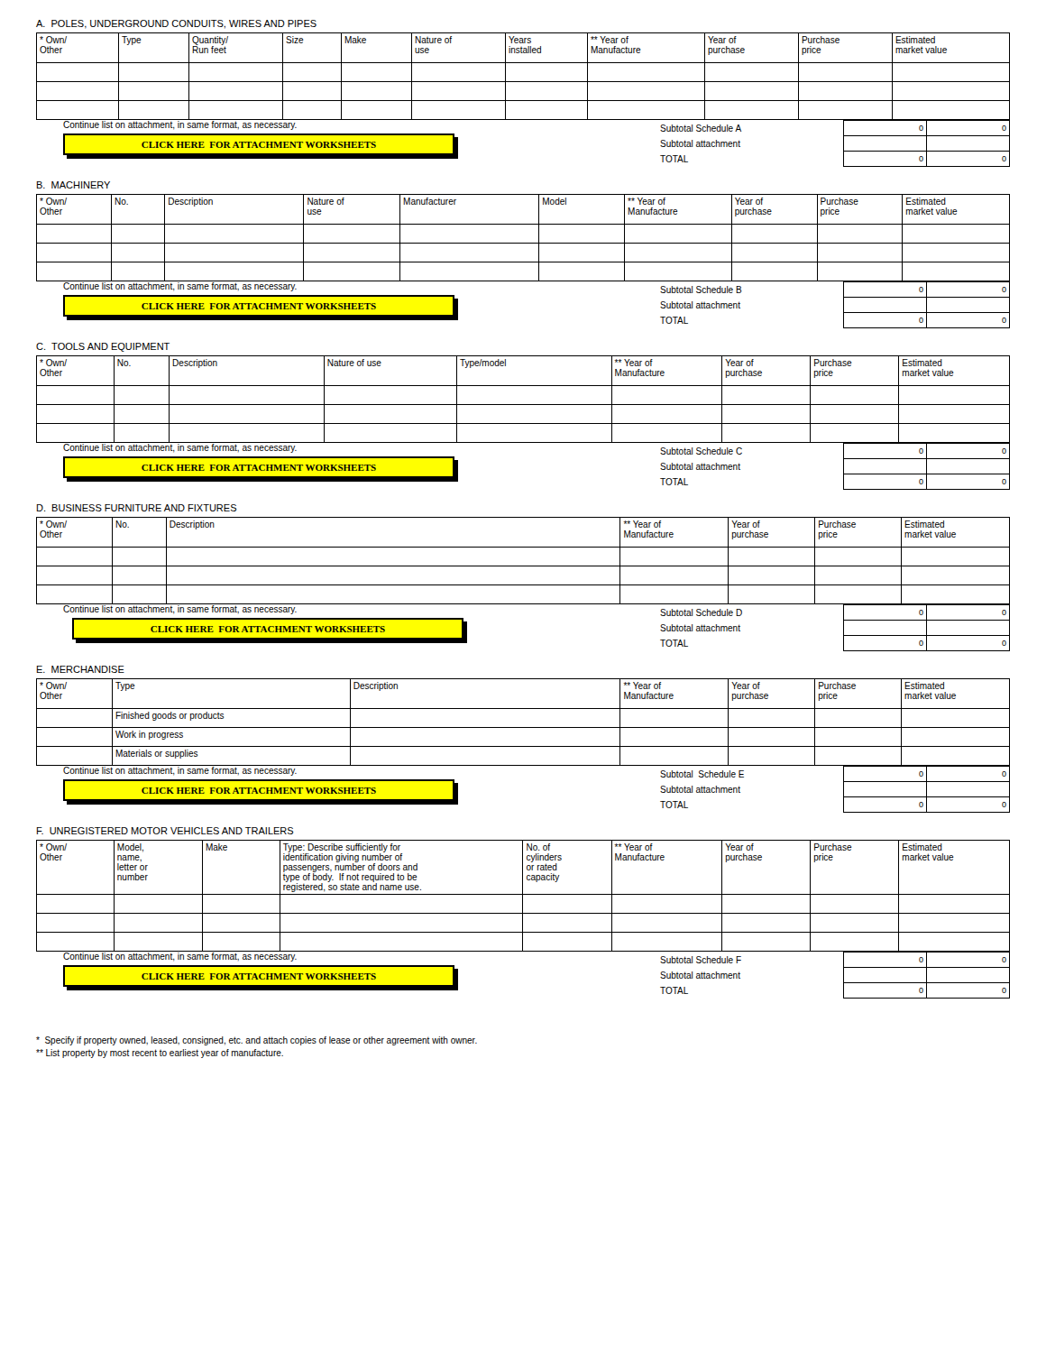A. POLES, UNDERGROUND CONDUITS, WIRES AND PIPES
| * Own/ Other | Type | Quantity/ Run feet | Size | Make | Nature of use | Years installed | ** Year of Manufacture | Year of purchase | Purchase price | Estimated market value |
| --- | --- | --- | --- | --- | --- | --- | --- | --- | --- | --- |
Continue list on attachment, in same format, as necessary.
CLICK HERE FOR ATTACHMENT WORKSHEETS
| Subtotal Schedule A | 0 | 0 |
| Subtotal attachment | | |
| TOTAL | 0 | 0 |
B. MACHINERY
| * Own/ Other | No. | Description | Nature of use | Manufacturer | Model | ** Year of Manufacture | Year of purchase | Purchase price | Estimated market value |
| --- | --- | --- | --- | --- | --- | --- | --- | --- | --- |
Continue list on attachment, in same format, as necessary.
CLICK HERE FOR ATTACHMENT WORKSHEETS
| Subtotal Schedule B | 0 | 0 |
| Subtotal attachment | | |
| TOTAL | 0 | 0 |
C. TOOLS AND EQUIPMENT
| * Own/ Other | No. | Description | Nature of use | Type/model | ** Year of Manufacture | Year of purchase | Purchase price | Estimated market value |
| --- | --- | --- | --- | --- | --- | --- | --- | --- |
Continue list on attachment, in same format, as necessary.
CLICK HERE FOR ATTACHMENT WORKSHEETS
| Subtotal Schedule C | 0 | 0 |
| Subtotal attachment | | |
| TOTAL | 0 | 0 |
D. BUSINESS FURNITURE AND FIXTURES
| * Own/ Other | No. | Description | ** Year of Manufacture | Year of purchase | Purchase price | Estimated market value |
| --- | --- | --- | --- | --- | --- | --- |
Continue list on attachment, in same format, as necessary.
CLICK HERE FOR ATTACHMENT WORKSHEETS
| Subtotal Schedule D | 0 | 0 |
| Subtotal attachment | | |
| TOTAL | 0 | 0 |
E. MERCHANDISE
| * Own/ Other | Type | Description | ** Year of Manufacture | Year of purchase | Purchase price | Estimated market value |
| --- | --- | --- | --- | --- | --- | --- |
| | Finished goods or products | | | | | |
| | Work in progress | | | | | |
| | Materials or supplies | | | | | |
Continue list on attachment, in same format, as necessary.
CLICK HERE FOR ATTACHMENT WORKSHEETS
| Subtotal Schedule E | 0 | 0 |
| Subtotal attachment | | |
| TOTAL | 0 | 0 |
F. UNREGISTERED MOTOR VEHICLES AND TRAILERS
| * Own/ Other | Model, name, letter or number | Make | Type: Describe sufficiently for identification giving number of passengers, number of doors and type of body. If not required to be registered, so state and name use. | No. of cylinders or rated capacity | ** Year of Manufacture | Year of purchase | Purchase price | Estimated market value |
| --- | --- | --- | --- | --- | --- | --- | --- | --- |
Continue list on attachment, in same format, as necessary.
CLICK HERE FOR ATTACHMENT WORKSHEETS
| Subtotal Schedule F | 0 | 0 |
| Subtotal attachment | | |
| TOTAL | 0 | 0 |
* Specify if property owned, leased, consigned, etc. and attach copies of lease or other agreement with owner.
** List property by most recent to earliest year of manufacture.